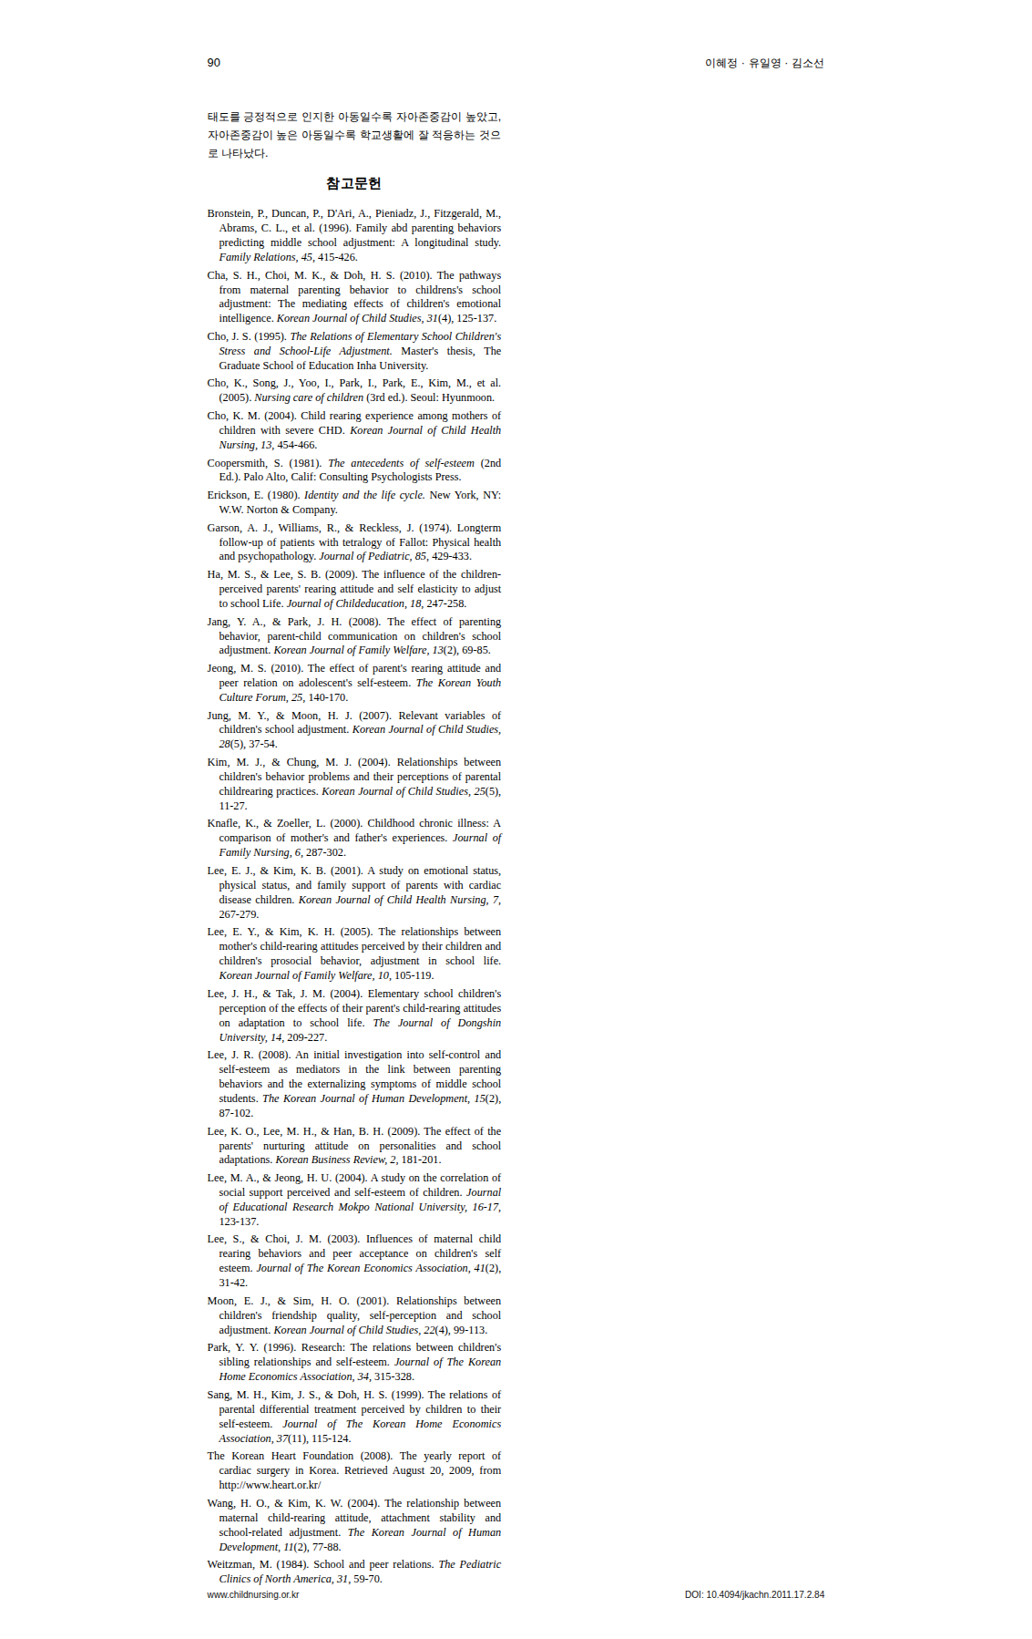90 이혜정 · 유일영 · 김소선
태도를 긍정적으로 인지한 아동일수록 자아존중감이 높았고, 자아존중감이 높은 아동일수록 학교생활에 잘 적응하는 것으로 나타났다.
참고문헌
Bronstein, P., Duncan, P., D'Ari, A., Pieniadz, J., Fitzgerald, M., Abrams, C. L., et al. (1996). Family abd parenting behaviors predicting middle school adjustment: A longitudinal study. Family Relations, 45, 415-426.
Cha, S. H., Choi, M. K., & Doh, H. S. (2010). The pathways from maternal parenting behavior to childrens's school adjustment: The mediating effects of children's emotional intelligence. Korean Journal of Child Studies, 31(4), 125-137.
Cho, J. S. (1995). The Relations of Elementary School Children's Stress and School-Life Adjustment. Master's thesis, The Graduate School of Education Inha University.
Cho, K., Song, J., Yoo, I., Park, I., Park, E., Kim, M., et al. (2005). Nursing care of children (3rd ed.). Seoul: Hyunmoon.
Cho, K. M. (2004). Child rearing experience among mothers of children with severe CHD. Korean Journal of Child Health Nursing, 13, 454-466.
Coopersmith, S. (1981). The antecedents of self-esteem (2nd Ed.). Palo Alto, Calif: Consulting Psychologists Press.
Erickson, E. (1980). Identity and the life cycle. New York, NY: W.W. Norton & Company.
Garson, A. J., Williams, R., & Reckless, J. (1974). Longterm follow-up of patients with tetralogy of Fallot: Physical health and psychopathology. Journal of Pediatric, 85, 429-433.
Ha, M. S., & Lee, S. B. (2009). The influence of the children-perceived parents' rearing attitude and self elasticity to adjust to school Life. Journal of Childeducation, 18, 247-258.
Jang, Y. A., & Park, J. H. (2008). The effect of parenting behavior, parent-child communication on children's school adjustment. Korean Journal of Family Welfare, 13(2), 69-85.
Jeong, M. S. (2010). The effect of parent's rearing attitude and peer relation on adolescent's self-esteem. The Korean Youth Culture Forum, 25, 140-170.
Jung, M. Y., & Moon, H. J. (2007). Relevant variables of children's school adjustment. Korean Journal of Child Studies, 28(5), 37-54.
Kim, M. J., & Chung, M. J. (2004). Relationships between children's behavior problems and their perceptions of parental childrearing practices. Korean Journal of Child Studies, 25(5), 11-27.
Knafle, K., & Zoeller, L. (2000). Childhood chronic illness: A comparison of mother's and father's experiences. Journal of Family Nursing, 6, 287-302.
Lee, E. J., & Kim, K. B. (2001). A study on emotional status, physical status, and family support of parents with cardiac disease children. Korean Journal of Child Health Nursing, 7, 267-279.
Lee, E. Y., & Kim, K. H. (2005). The relationships between mother's child-rearing attitudes perceived by their children and children's prosocial behavior, adjustment in school life. Korean Journal of Family Welfare, 10, 105-119.
Lee, J. H., & Tak, J. M. (2004). Elementary school children's perception of the effects of their parent's child-rearing attitudes on adaptation to school life. The Journal of Dongshin University, 14, 209-227.
Lee, J. R. (2008). An initial investigation into self-control and self-esteem as mediators in the link between parenting behaviors and the externalizing symptoms of middle school students. The Korean Journal of Human Development, 15(2), 87-102.
Lee, K. O., Lee, M. H., & Han, B. H. (2009). The effect of the parents' nurturing attitude on personalities and school adaptations. Korean Business Review, 2, 181-201.
Lee, M. A., & Jeong, H. U. (2004). A study on the correlation of social support perceived and self-esteem of children. Journal of Educational Research Mokpo National University, 16-17, 123-137.
Lee, S., & Choi, J. M. (2003). Influences of maternal child rearing behaviors and peer acceptance on children's self esteem. Journal of The Korean Economics Association, 41(2), 31-42.
Moon, E. J., & Sim, H. O. (2001). Relationships between children's friendship quality, self-perception and school adjustment. Korean Journal of Child Studies, 22(4), 99-113.
Park, Y. Y. (1996). Research: The relations between children's sibling relationships and self-esteem. Journal of The Korean Home Economics Association, 34, 315-328.
Sang, M. H., Kim, J. S., & Doh, H. S. (1999). The relations of parental differential treatment perceived by children to their self-esteem. Journal of The Korean Home Economics Association, 37(11), 115-124.
The Korean Heart Foundation (2008). The yearly report of cardiac surgery in Korea. Retrieved August 20, 2009, from http://www.heart.or.kr/
Wang, H. O., & Kim, K. W. (2004). The relationship between maternal child-rearing attitude, attachment stability and school-related adjustment. The Korean Journal of Human Development, 11(2), 77-88.
Weitzman, M. (1984). School and peer relations. The Pediatric Clinics of North America, 31, 59-70.
www.childnursing.or.kr DOI: 10.4094/jkachn.2011.17.2.84